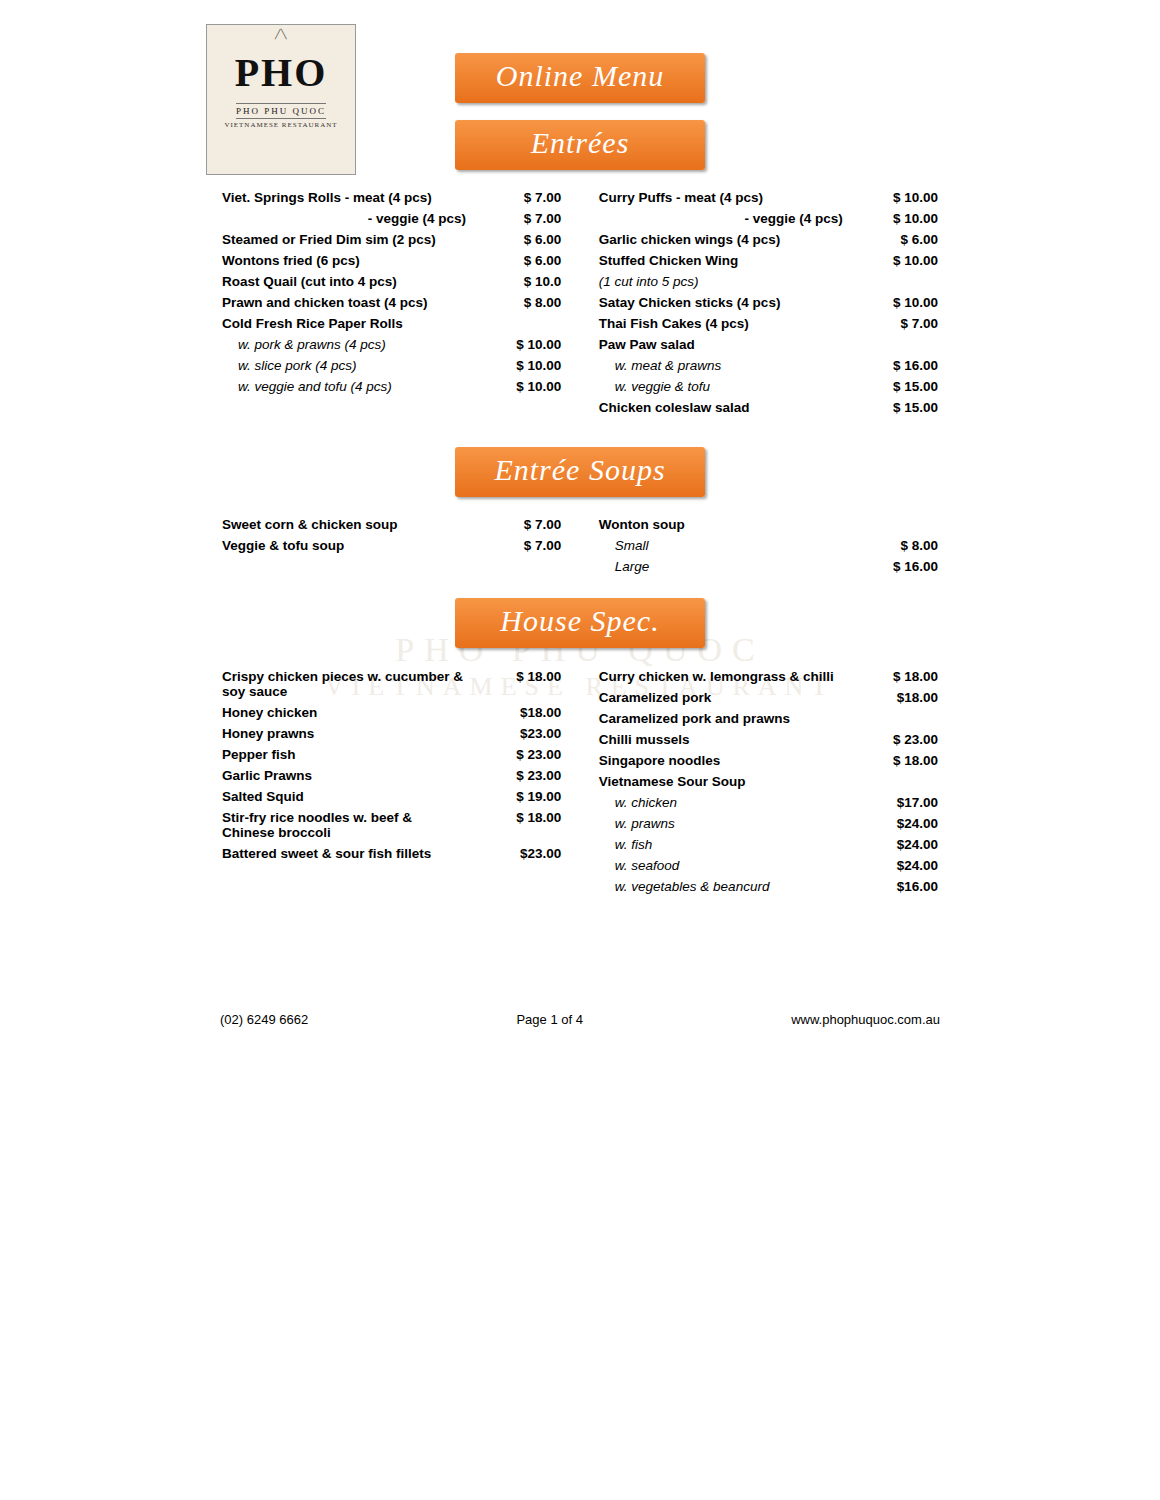╱╲
PHO
PHO PHU QUOC
VIETNAMESE RESTAURANT
PHO PHU QUOC VIETNAMESE RESTAURANT
Online Menu
Entrées
| Viet. Springs Rolls - meat (4 pcs) | $ 7.00 |
| - veggie (4 pcs) | $ 7.00 |
| Steamed or Fried Dim sim (2 pcs) | $ 6.00 |
| Wontons fried (6 pcs) | $ 6.00 |
| Roast Quail (cut into 4 pcs) | $ 10.0 |
| Prawn and chicken toast (4 pcs) | $ 8.00 |
| Cold Fresh Rice Paper Rolls | |
| w. pork & prawns (4 pcs) | $ 10.00 |
| w. slice pork (4 pcs) | $ 10.00 |
| w. veggie and tofu (4 pcs) | $ 10.00 |
| Curry Puffs - meat (4 pcs) | $ 10.00 |
| - veggie (4 pcs) | $ 10.00 |
| Garlic chicken wings (4 pcs) | $ 6.00 |
| Stuffed Chicken Wing | $ 10.00 |
| (1 cut into 5 pcs) |
| Satay Chicken sticks (4 pcs) | $ 10.00 |
| Thai Fish Cakes (4 pcs) | $ 7.00 |
| Paw Paw salad | |
| w. meat & prawns | $ 16.00 |
| w. veggie & tofu | $ 15.00 |
| Chicken coleslaw salad | $ 15.00 |
Entrée Soups
| Sweet corn & chicken soup | $ 7.00 |
| Veggie & tofu soup | $ 7.00 |
| Wonton soup | |
| Small | $ 8.00 |
| Large | $ 16.00 |
House Spec.
| Crispy chicken pieces w. cucumber & soy sauce | $ 18.00 |
| Honey chicken | $18.00 |
| Honey prawns | $23.00 |
| Pepper fish | $ 23.00 |
| Garlic Prawns | $ 23.00 |
| Salted Squid | $ 19.00 |
| Stir-fry rice noodles w. beef & Chinese broccoli | $ 18.00 |
| Battered sweet & sour fish fillets | $23.00 |
| Curry chicken w. lemongrass & chilli | $ 18.00 |
| Caramelized pork | $18.00 |
| Caramelized pork and prawns | |
| Chilli mussels | $ 23.00 |
| Singapore noodles | $ 18.00 |
| Vietnamese Sour Soup | |
| w. chicken | $17.00 |
| w. prawns | $24.00 |
| w. fish | $24.00 |
| w. seafood | $24.00 |
| w. vegetables & beancurd | $16.00 |
(02) 6249 6662
Page 1 of 4
www.phophuquoc.com.au